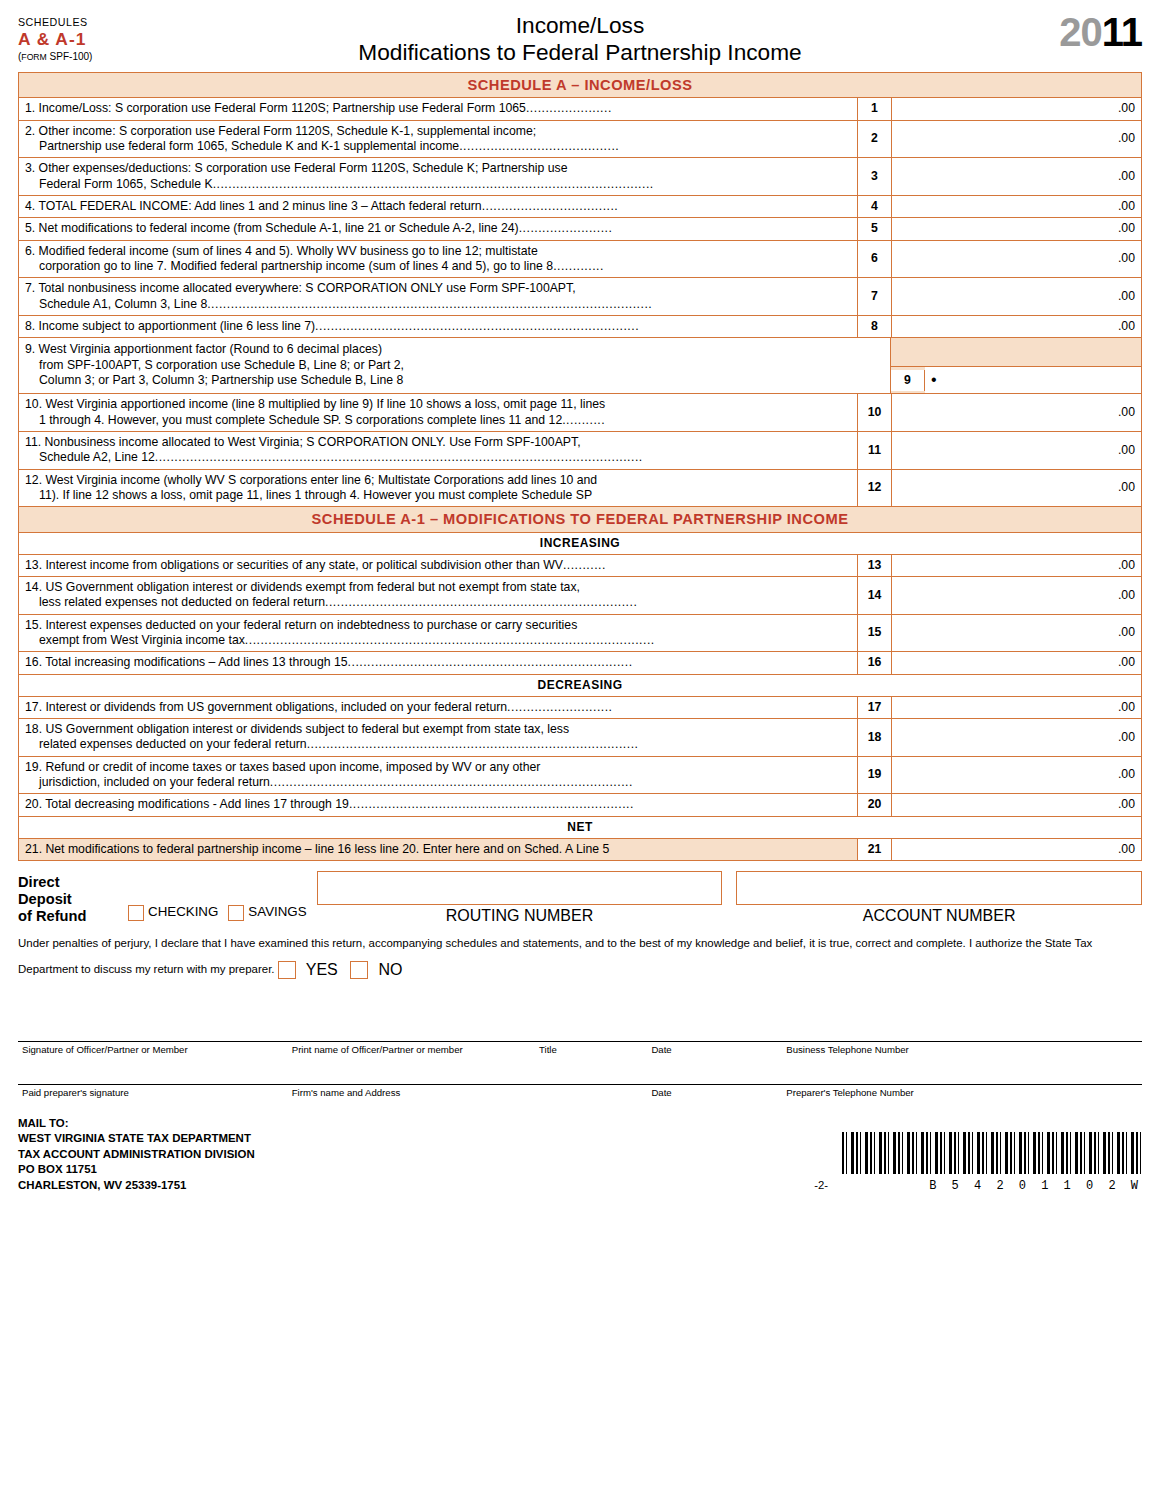SCHEDULES
A & A-1
(FORM SPF-100)
Income/Loss
Modifications to Federal Partnership Income
2011
| SCHEDULE A – INCOME/LOSS |
| 1. Income/Loss: S corporation use Federal Form 1120S; Partnership use Federal Form 1065 ...................... | 1 | .00 |
| 2. Other income: S corporation use Federal Form 1120S, Schedule K-1, supplemental income; Partnership use federal form 1065, Schedule K and K-1 supplemental income ......................................... | 2 | .00 |
| 3. Other expenses/deductions: S corporation use Federal Form 1120S, Schedule K; Partnership use Federal Form 1065, Schedule K ................................................................................................................. | 3 | .00 |
| 4. TOTAL FEDERAL INCOME: Add lines 1 and 2 minus line 3 – Attach federal return ................................... | 4 | .00 |
| 5. Net modifications to federal income (from Schedule A-1, line 21 or Schedule A-2, line 24) ........................ | 5 | .00 |
| 6. Modified federal income (sum of lines 4 and 5). Wholly WV business go to line 12; multistate corporation go to line 7. Modified federal partnership income (sum of lines 4 and 5), go to line 8 ............. | 6 | .00 |
| 7. Total nonbusiness income allocated everywhere: S CORPORATION ONLY use Form SPF-100APT, Schedule A1, Column 3, Line 8 .................................................................................................................. | 7 | .00 |
| 8. Income subject to apportionment (line 6 less line 7) ................................................................................... | 8 | .00 |
| 9. West Virginia apportionment factor (Round to 6 decimal places) from SPF-100APT, S corporation use Schedule B, Line 8; or Part 2, Column 3; or Part 3, Column 3; Partnership use Schedule B, Line 8 9 • |
| 10. West Virginia apportioned income (line 8 multiplied by line 9) If line 10 shows a loss, omit page 11, lines 1 through 4. However, you must complete Schedule SP. S corporations complete lines 11 and 12 ........... | 10 | .00 |
| 11. Nonbusiness income allocated to West Virginia; S CORPORATION ONLY. Use Form SPF-100APT, Schedule A2, Line 12 ............................................................................................................................. | 11 | .00 |
| 12. West Virginia income (wholly WV S corporations enter line 6; Multistate Corporations add lines 10 and 11). If line 12 shows a loss, omit page 11, lines 1 through 4. However you must complete Schedule SP | 12 | .00 |
| SCHEDULE A-1 – MODIFICATIONS TO FEDERAL PARTNERSHIP INCOME |
| INCREASING |
| 13. Interest income from obligations or securities of any state, or political subdivision other than WV ........... | 13 | .00 |
| 14. US Government obligation interest or dividends exempt from federal but not exempt from state tax, less related expenses not deducted on federal return ................................................................................ | 14 | .00 |
| 15. Interest expenses deducted on your federal return on indebtedness to purchase or carry securities exempt from West Virginia income tax ......................................................................................................... | 15 | .00 |
| 16. Total increasing modifications – Add lines 13 through 15 ......................................................................... | 16 | .00 |
| DECREASING |
| 17. Interest or dividends from US government obligations, included on your federal return ........................... | 17 | .00 |
| 18. US Government obligation interest or dividends subject to federal but exempt from state tax, less related expenses deducted on your federal return ..................................................................................... | 18 | .00 |
| 19. Refund or credit of income taxes or taxes based upon income, imposed by WV or any other jurisdiction, included on your federal return ............................................................................................. | 19 | .00 |
| 20. Total decreasing modifications - Add lines 17 through 19 ......................................................................... | 20 | .00 |
| NET |
| 21. Net modifications to federal partnership income – line 16 less line 20. Enter here and on Sched. A Line 5 | 21 | .00 |
Direct
Deposit
of Refund
CHECKING SAVINGS
ROUTING NUMBER
ACCOUNT NUMBER
Under penalties of perjury, I declare that I have examined this return, accompanying schedules and statements, and to the best of my knowledge and belief, it is true, correct and complete. I authorize the State Tax Department to discuss my return with my preparer. YES NO
| Signature of Officer/Partner or Member | Print name of Officer/Partner or member | Title | Date | Business Telephone Number |
| Paid preparer's signature | Firm's name and Address | Date | Preparer's Telephone Number |
MAIL TO:
WEST VIRGINIA STATE TAX DEPARTMENT
TAX ACCOUNT ADMINISTRATION DIVISION
PO BOX 11751
CHARLESTON, WV 25339-1751
-2-
B 5 4 2 0 1 1 0 2 W